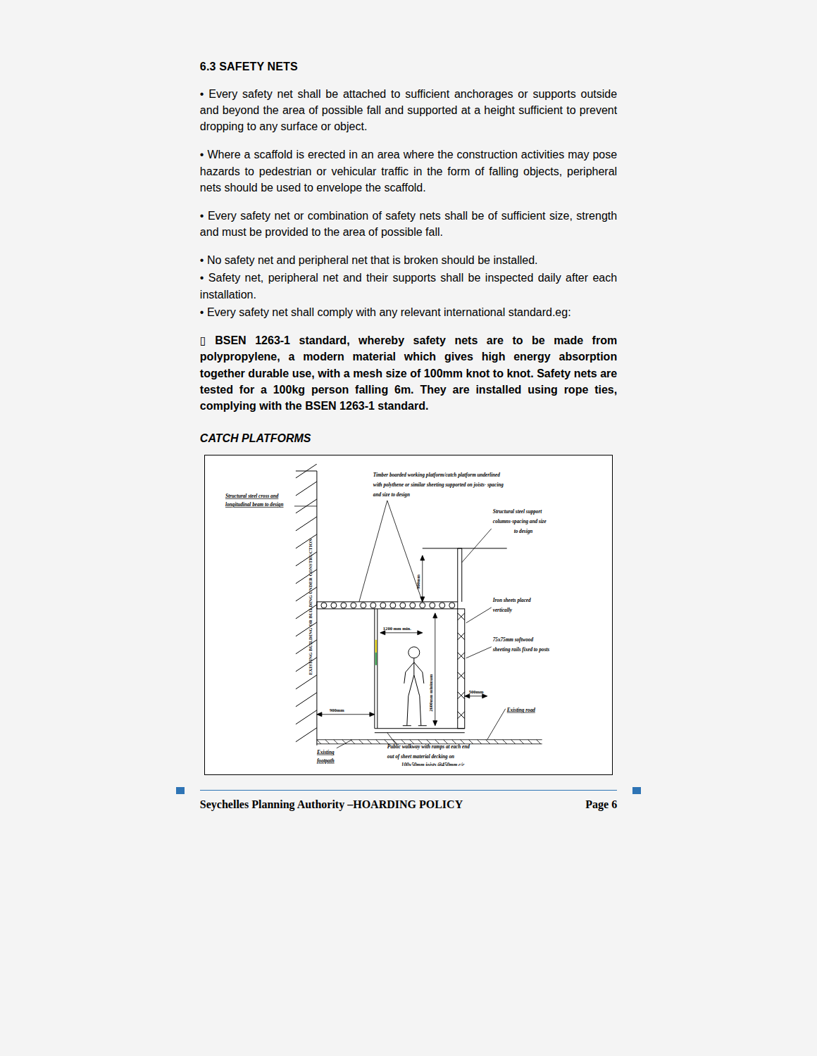6.3 SAFETY NETS
• Every safety net shall be attached to sufficient anchorages or supports outside and beyond the area of possible fall and supported at a height sufficient to prevent dropping to any surface or object.
• Where a scaffold is erected in an area where the construction activities may pose hazards to pedestrian or vehicular traffic in the form of falling objects, peripheral nets should be used to envelope the scaffold.
• Every safety net or combination of safety nets shall be of sufficient size, strength and must be provided to the area of possible fall.
• No safety net and peripheral net that is broken should be installed.
• Safety net, peripheral net and their supports shall be inspected daily after each installation.
• Every safety net shall comply with any relevant international standard.eg:
▯ BSEN 1263-1 standard, whereby safety nets are to be made from polypropylene, a modern material which gives high energy absorption together durable use, with a mesh size of 100mm knot to knot. Safety nets are tested for a 100kg person falling 6m. They are installed using rope ties, complying with the BSEN 1263-1 standard.
CATCH PLATFORMS
EXISTING BUILDING OR BUILDING UNDER CONSTRUCTION 900mm 1200 mm min. 2600mm minimum 500mm 900mm Structural steel cross and longitudinal beam to design Timber boarded working platform/catch platform underlined with polythene or similar sheeting supported on joists- spacing and size to design Structural steel support columns-spacing and size to design Iron sheets placed vertically 75x75mm softwood sheeting rails fixed to posts Existing road Existing footpath Public walkway with ramps at each end out of sheet material decking on 100x50mm joists @450mm c/c
Seychelles Planning Authority –HOARDING POLICY Page 6